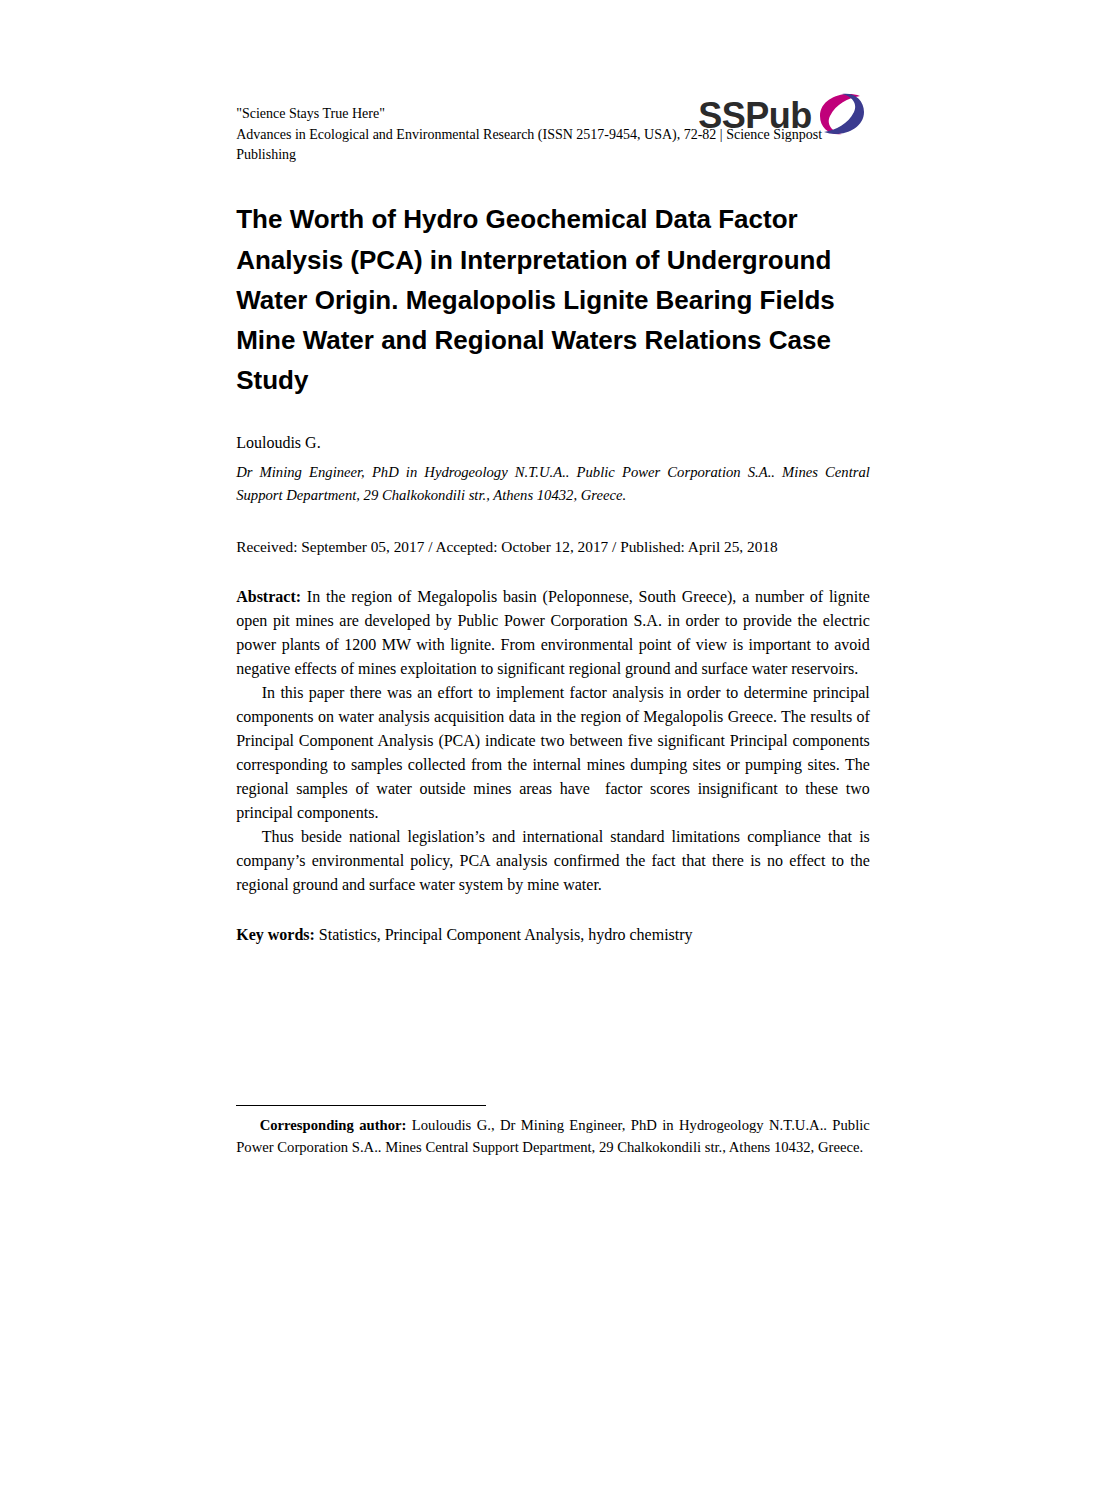SSPub
"Science Stays True Here"
Advances in Ecological and Environmental Research (ISSN 2517-9454, USA), 72-82 | Science Signpost Publishing
The Worth of Hydro Geochemical Data Factor Analysis (PCA) in Interpretation of Underground Water Origin. Megalopolis Lignite Bearing Fields Mine Water and Regional Waters Relations Case Study
Louloudis G.
Dr Mining Engineer, PhD in Hydrogeology N.T.U.A.. Public Power Corporation S.A.. Mines Central Support Department, 29 Chalkokondili str., Athens 10432, Greece.
Received: September 05, 2017 / Accepted: October 12, 2017 / Published: April 25, 2018
Abstract: In the region of Megalopolis basin (Peloponnese, South Greece), a number of lignite open pit mines are developed by Public Power Corporation S.A. in order to provide the electric power plants of 1200 MW with lignite. From environmental point of view is important to avoid negative effects of mines exploitation to significant regional ground and surface water reservoirs.
In this paper there was an effort to implement factor analysis in order to determine principal components on water analysis acquisition data in the region of Megalopolis Greece. The results of Principal Component Analysis (PCA) indicate two between five significant Principal components corresponding to samples collected from the internal mines dumping sites or pumping sites. The regional samples of water outside mines areas have factor scores insignificant to these two principal components.
Thus beside national legislation’s and international standard limitations compliance that is company’s environmental policy, PCA analysis confirmed the fact that there is no effect to the regional ground and surface water system by mine water.
Key words: Statistics, Principal Component Analysis, hydro chemistry
Corresponding author: Louloudis G., Dr Mining Engineer, PhD in Hydrogeology N.T.U.A.. Public Power Corporation S.A.. Mines Central Support Department, 29 Chalkokondili str., Athens 10432, Greece.